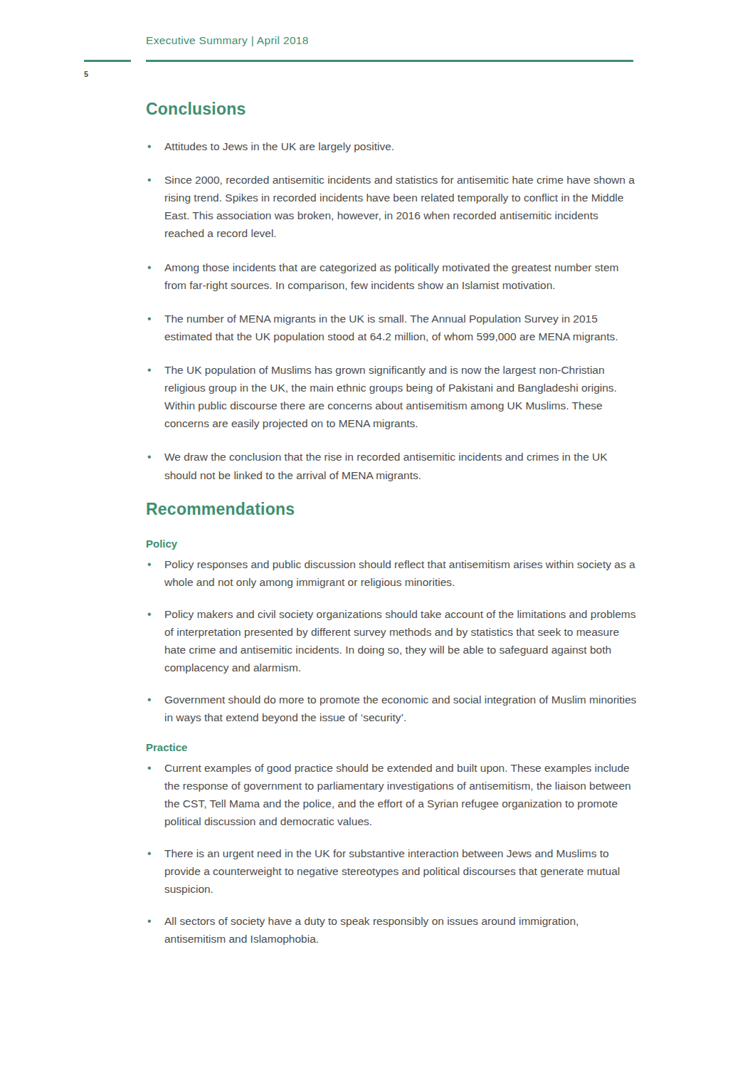Executive Summary | April 2018
5
Conclusions
Attitudes to Jews in the UK are largely positive.
Since 2000, recorded antisemitic incidents and statistics for antisemitic hate crime have shown a rising trend. Spikes in recorded incidents have been related temporally to conflict in the Middle East. This association was broken, however, in 2016 when recorded antisemitic incidents reached a record level.
Among those incidents that are categorized as politically motivated the greatest number stem from far-right sources. In comparison, few incidents show an Islamist motivation.
The number of MENA migrants in the UK is small. The Annual Population Survey in 2015 estimated that the UK population stood at 64.2 million, of whom 599,000 are MENA migrants.
The UK population of Muslims has grown significantly and is now the largest non-Christian religious group in the UK, the main ethnic groups being of Pakistani and Bangladeshi origins. Within public discourse there are concerns about antisemitism among UK Muslims. These concerns are easily projected on to MENA migrants.
We draw the conclusion that the rise in recorded antisemitic incidents and crimes in the UK should not be linked to the arrival of MENA migrants.
Recommendations
Policy
Policy responses and public discussion should reflect that antisemitism arises within society as a whole and not only among immigrant or religious minorities.
Policy makers and civil society organizations should take account of the limitations and problems of interpretation presented by different survey methods and by statistics that seek to measure hate crime and antisemitic incidents. In doing so, they will be able to safeguard against both complacency and alarmism.
Government should do more to promote the economic and social integration of Muslim minorities in ways that extend beyond the issue of ‘security’.
Practice
Current examples of good practice should be extended and built upon. These examples include the response of government to parliamentary investigations of antisemitism, the liaison between the CST, Tell Mama and the police, and the effort of a Syrian refugee organization to promote political discussion and democratic values.
There is an urgent need in the UK for substantive interaction between Jews and Muslims to provide a counterweight to negative stereotypes and political discourses that generate mutual suspicion.
All sectors of society have a duty to speak responsibly on issues around immigration, antisemitism and Islamophobia.